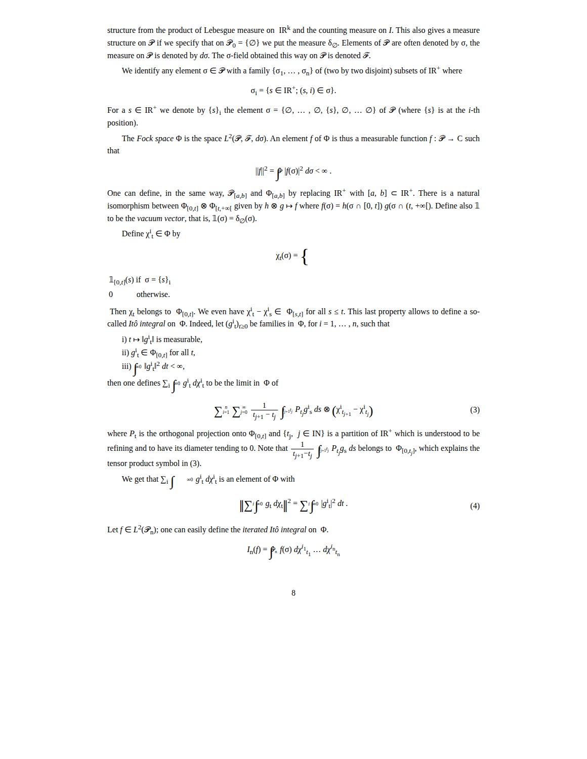structure from the product of Lebesgue measure on IRk and the counting measure on I. This also gives a measure structure on 𝒫 if we specify that on 𝒫0 = {∅} we put the measure δ∅. Elements of 𝒫 are often denoted by σ, the measure on 𝒫 is denoted by dσ. The σ-field obtained this way on 𝒫 is denoted ℱ.
We identify any element σ ∈ 𝒫 with a family {σ1, … , σn} of (two by two disjoint) subsets of IR+ where
σi = {s ∈ IR+; (s, i) ∈ σ}.
For a s ∈ IR+ we denote by {s}i the element σ = {∅, … , ∅, {s}, ∅, … ∅} of 𝒫 (where {s} is at the i-th position).
The Fock space Φ is the space L2(𝒫, ℱ, dσ). An element f of Φ is thus a measurable function f : 𝒫 → C such that
||f||2 = ∫𝒫 |f(σ)|2 dσ < ∞ .
One can define, in the same way, 𝒫[a,b] and Φ[a,b] by replacing IR+ with [a, b] ⊂ IR+. There is a natural isomorphism between Φ[0,t] ⊗ Φ[t,+∞[ given by h ⊗ g ↦ f where f(σ) = h(σ ∩ [0, t]) g(σ ∩ (t, +∞[). Define also 𝟙 to be the vacuum vector, that is, 𝟙(σ) = δ∅(σ).
Define χit ∈ Φ by
χt(σ) = {
| 𝟙 [0, t ] ( s ) | if σ = { s } i |
| 0 | otherwise. |
Then χt belongs to Φ[0,t]. We even have χit − χis ∈ Φ[s,t] for all s ≤ t. This last property allows to define a so-called Itô integral on Φ. Indeed, let (git)t≥0 be families in Φ, for i = 1, … , n, such that
i) t ↦ ‖git‖ is measurable,
ii) git ∈ Φ[0,t] for all t,
iii) ∫∞0 ‖git‖2 dt < ∞,
then one defines ∑i ∫∞0 git dχit to be the limit in Φ of
∑ni=1 ∑∞j=0 1 tj+1 − tj ∫tj+1 tj Ptjgis ds ⊗ (χitj+1 − χitj) (3)
where Pt is the orthogonal projection onto Φ[0,t] and {tj, j ∈ IN} is a partition of IR+ which is understood to be refining and to have its diameter tending to 0. Note that 1 tj+1−tj ∫tj+1 tj Ptjgs ds belongs to Φ[0,tj], which explains the tensor product symbol in (3).
We get that ∑i ∫∞0 git dχit is an element of Φ with
‖∑i∫∞0 gt dχt‖2 = ∑i∫∞0 |git|2 dt . (4)
Let f ∈ L2(𝒫n); one can easily define the iterated Itô integral on Φ.
In(f) = ∫𝒫n f(σ) dχi1t1 … dχintn
8